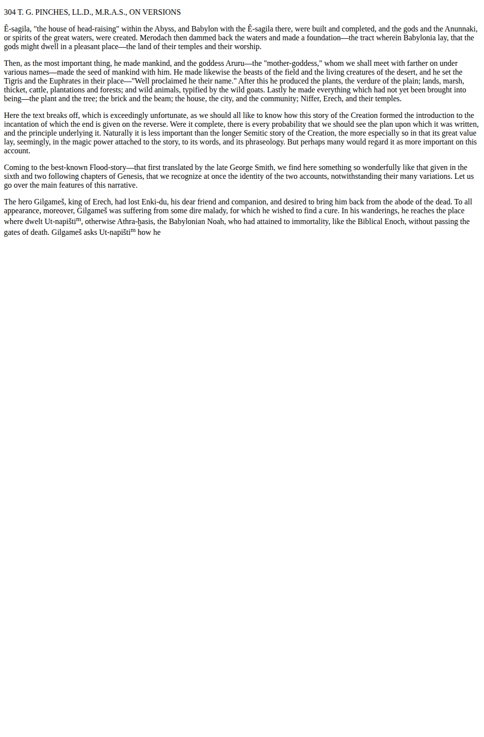304 T. G. PINCHES, LL.D., M.R.A.S., ON VERSIONS
Ê-sagila, "the house of head-raising" within the Abyss, and Babylon with the Ê-sagila there, were built and completed, and the gods and the Anunnaki, or spirits of the great waters, were created. Merodach then dammed back the waters and made a foundation—the tract wherein Babylonia lay, that the gods might dwell in a pleasant place—the land of their temples and their worship.
Then, as the most important thing, he made mankind, and the goddess Aruru—the "mother-goddess," whom we shall meet with farther on under various names—made the seed of mankind with him. He made likewise the beasts of the field and the living creatures of the desert, and he set the Tigris and the Euphrates in their place—"Well proclaimed he their name." After this he produced the plants, the verdure of the plain; lands, marsh, thicket, cattle, plantations and forests; and wild animals, typified by the wild goats. Lastly he made everything which had not yet been brought into being—the plant and the tree; the brick and the beam; the house, the city, and the community; Niffer, Erech, and their temples.
Here the text breaks off, which is exceedingly unfortunate, as we should all like to know how this story of the Creation formed the introduction to the incantation of which the end is given on the reverse. Were it complete, there is every probability that we should see the plan upon which it was written, and the principle underlying it. Naturally it is less important than the longer Semitic story of the Creation, the more especially so in that its great value lay, seemingly, in the magic power attached to the story, to its words, and its phraseology. But perhaps many would regard it as more important on this account.
Coming to the best-known Flood-story—that first translated by the late George Smith, we find here something so wonderfully like that given in the sixth and two following chapters of Genesis, that we recognize at once the identity of the two accounts, notwithstanding their many variations. Let us go over the main features of this narrative.
The hero Gilgameš, king of Erech, had lost Enki-du, his dear friend and companion, and desired to bring him back from the abode of the dead. To all appearance, moreover, Gilgameš was suffering from some dire malady, for which he wished to find a cure. In his wanderings, he reaches the place where dwelt Ut-napištim, otherwise Athra-ḫasis, the Babylonian Noah, who had attained to immortality, like the Biblical Enoch, without passing the gates of death. Gilgameš asks Ut-napištim how he